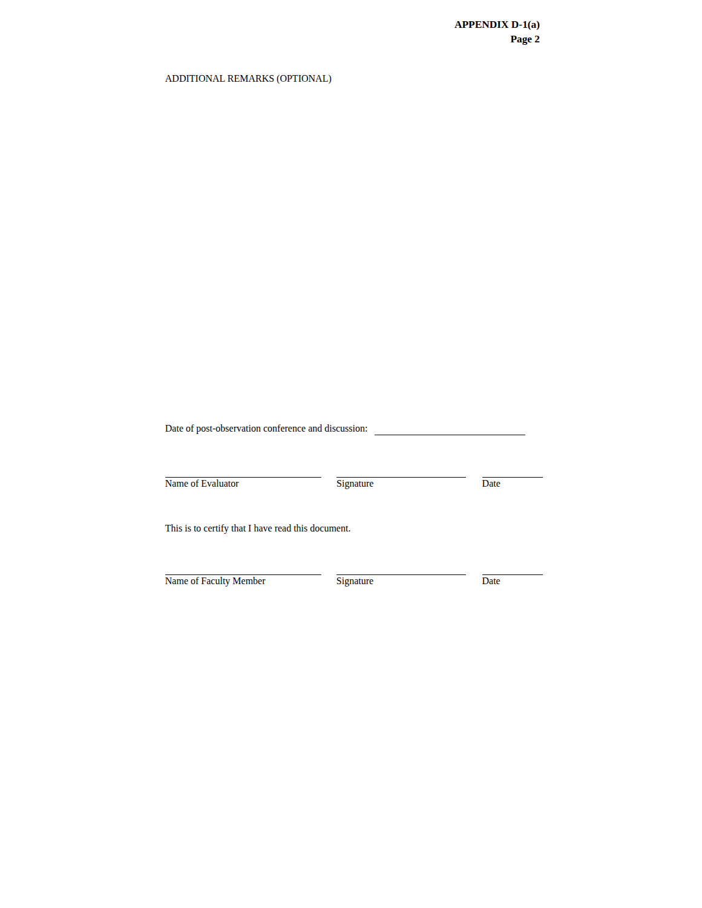APPENDIX D-1(a)
Page 2
ADDITIONAL REMARKS (OPTIONAL)
Date of post-observation conference and discussion:
| Name of Evaluator | | Signature | | Date |
This is to certify that I have read this document.
| Name of Faculty Member | | Signature | | Date |